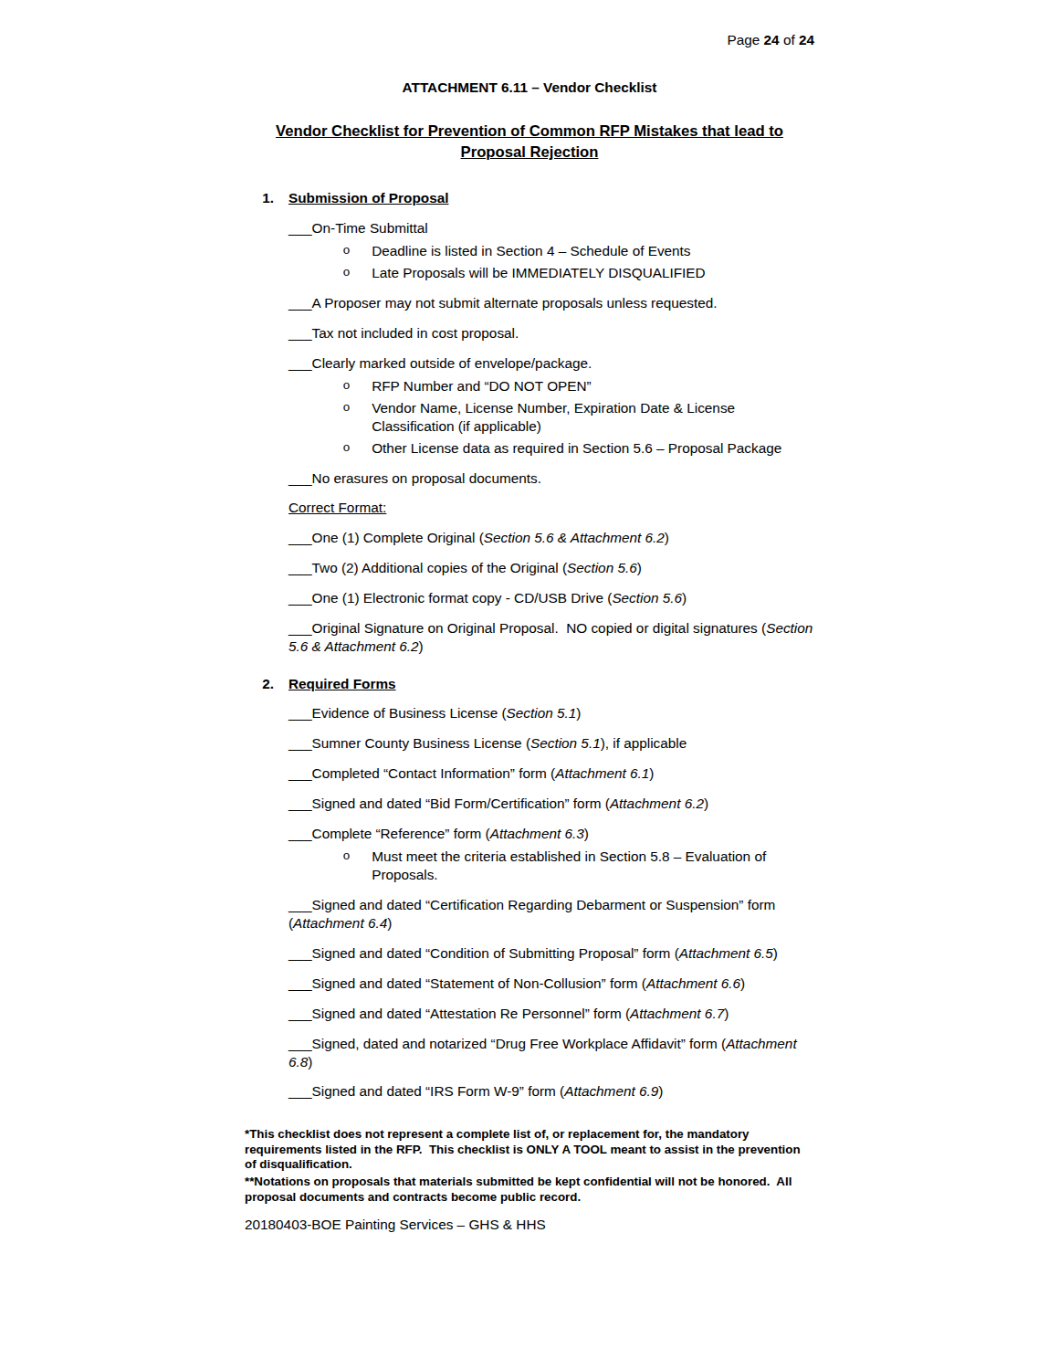Page 24 of 24
ATTACHMENT 6.11 – Vendor Checklist
Vendor Checklist for Prevention of Common RFP Mistakes that lead to Proposal Rejection
Submission of Proposal
___On-Time Submittal
Deadline is listed in Section 4 – Schedule of Events
Late Proposals will be IMMEDIATELY DISQUALIFIED
___A Proposer may not submit alternate proposals unless requested.
___Tax not included in cost proposal.
___Clearly marked outside of envelope/package.
RFP Number and “DO NOT OPEN”
Vendor Name, License Number, Expiration Date & License Classification (if applicable)
Other License data as required in Section 5.6 – Proposal Package
___No erasures on proposal documents.
Correct Format:
___One (1) Complete Original (Section 5.6 & Attachment 6.2)
___Two (2) Additional copies of the Original (Section 5.6)
___One (1) Electronic format copy - CD/USB Drive (Section 5.6)
___Original Signature on Original Proposal. NO copied or digital signatures (Section 5.6 & Attachment 6.2)
Required Forms
___Evidence of Business License (Section 5.1)
___Sumner County Business License (Section 5.1), if applicable
___Completed “Contact Information” form (Attachment 6.1)
___Signed and dated “Bid Form/Certification” form (Attachment 6.2)
___Complete “Reference” form (Attachment 6.3)
Must meet the criteria established in Section 5.8 – Evaluation of Proposals.
___Signed and dated “Certification Regarding Debarment or Suspension” form (Attachment 6.4)
___Signed and dated “Condition of Submitting Proposal” form (Attachment 6.5)
___Signed and dated “Statement of Non-Collusion” form (Attachment 6.6)
___Signed and dated “Attestation Re Personnel” form (Attachment 6.7)
___Signed, dated and notarized “Drug Free Workplace Affidavit” form (Attachment 6.8)
___Signed and dated “IRS Form W-9” form (Attachment 6.9)
*This checklist does not represent a complete list of, or replacement for, the mandatory requirements listed in the RFP. This checklist is ONLY A TOOL meant to assist in the prevention of disqualification.
**Notations on proposals that materials submitted be kept confidential will not be honored. All proposal documents and contracts become public record.
20180403-BOE Painting Services – GHS & HHS